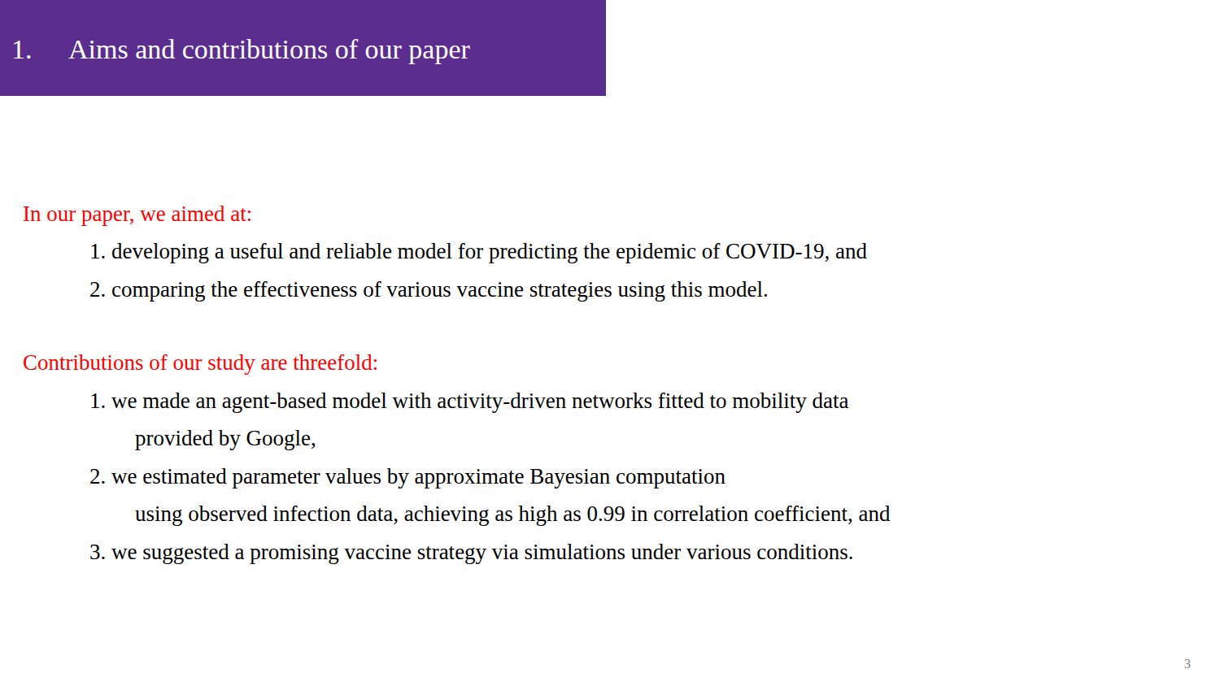1. Aims and contributions of our paper
In our paper, we aimed at:
1. developing a useful and reliable model for predicting the epidemic of COVID-19, and
2. comparing the effectiveness of various vaccine strategies using this model.
Contributions of our study are threefold:
1. we made an agent-based model with activity-driven networks fitted to mobility dataprovided by Google,
2. we estimated parameter values by approximate Bayesian computationusing observed infection data, achieving as high as 0.99 in correlation coefficient, and
3. we suggested a promising vaccine strategy via simulations under various conditions.
3